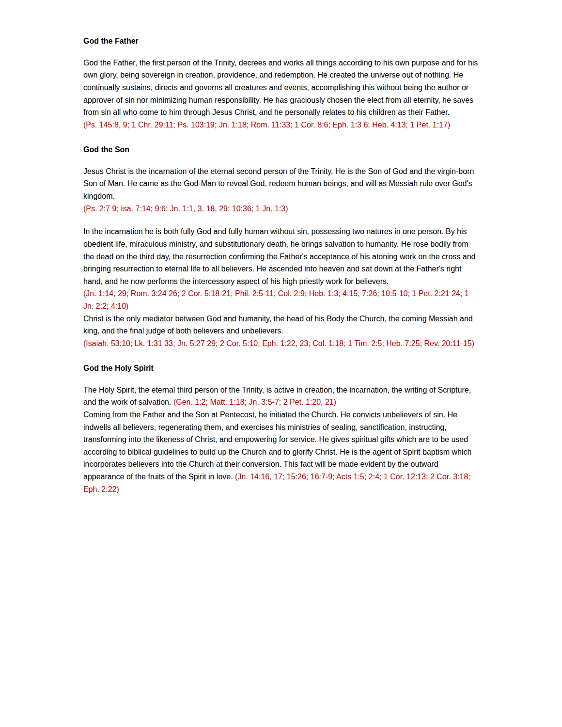God the Father
God the Father, the first person of the Trinity, decrees and works all things according to his own purpose and for his own glory, being sovereign in creation, providence, and redemption. He created the universe out of nothing. He continually sustains, directs and governs all creatures and events, accomplishing this without being the author or approver of sin nor minimizing human responsibility. He has graciously chosen the elect from all eternity, he saves from sin all who come to him through Jesus Christ, and he personally relates to his children as their Father.
(Ps. 145:8, 9; 1 Chr. 29:11; Ps. 103:19; Jn. 1:18; Rom. 11:33; 1 Cor. 8:6; Eph. 1:3 6; Heb. 4:13; 1 Pet. 1:17)
God the Son
Jesus Christ is the incarnation of the eternal second person of the Trinity. He is the Son of God and the virgin-born Son of Man. He came as the God-Man to reveal God, redeem human beings, and will as Messiah rule over God's kingdom.
(Ps. 2:7 9; Isa. 7:14; 9:6; Jn. 1:1, 3, 18, 29; 10:36; 1 Jn. 1:3)
In the incarnation he is both fully God and fully human without sin, possessing two natures in one person. By his obedient life, miraculous ministry, and substitutionary death, he brings salvation to humanity. He rose bodily from the dead on the third day, the resurrection confirming the Father's acceptance of his atoning work on the cross and bringing resurrection to eternal life to all believers. He ascended into heaven and sat down at the Father's right hand, and he now performs the intercessory aspect of his high priestly work for believers.
(Jn. 1:14, 29; Rom. 3:24 26; 2 Cor. 5:18-21; Phil. 2:5-11; Col. 2:9; Heb. 1:3; 4:15; 7:26; 10:5-10; 1 Pet. 2:21 24; 1 Jn. 2:2; 4:10)
Christ is the only mediator between God and humanity, the head of his Body the Church, the coming Messiah and king, and the final judge of both believers and unbelievers.
(Isaiah. 53:10; Lk. 1:31 33; Jn. 5:27 29; 2 Cor. 5:10; Eph. 1:22, 23; Col. 1:18; 1 Tim. 2:5; Heb. 7:25; Rev. 20:11-15)
God the Holy Spirit
The Holy Spirit, the eternal third person of the Trinity, is active in creation, the incarnation, the writing of Scripture, and the work of salvation. (Gen. 1:2; Matt. 1:18; Jn. 3:5-7; 2 Pet. 1:20, 21)
Coming from the Father and the Son at Pentecost, he initiated the Church. He convicts unbelievers of sin. He indwells all believers, regenerating them, and exercises his ministries of sealing, sanctification, instructing, transforming into the likeness of Christ, and empowering for service. He gives spiritual gifts which are to be used according to biblical guidelines to build up the Church and to glorify Christ. He is the agent of Spirit baptism which incorporates believers into the Church at their conversion. This fact will be made evident by the outward appearance of the fruits of the Spirit in love. (Jn. 14:16, 17; 15:26; 16:7-9; Acts 1:5; 2:4; 1 Cor. 12:13; 2 Cor. 3:18; Eph. 2:22)